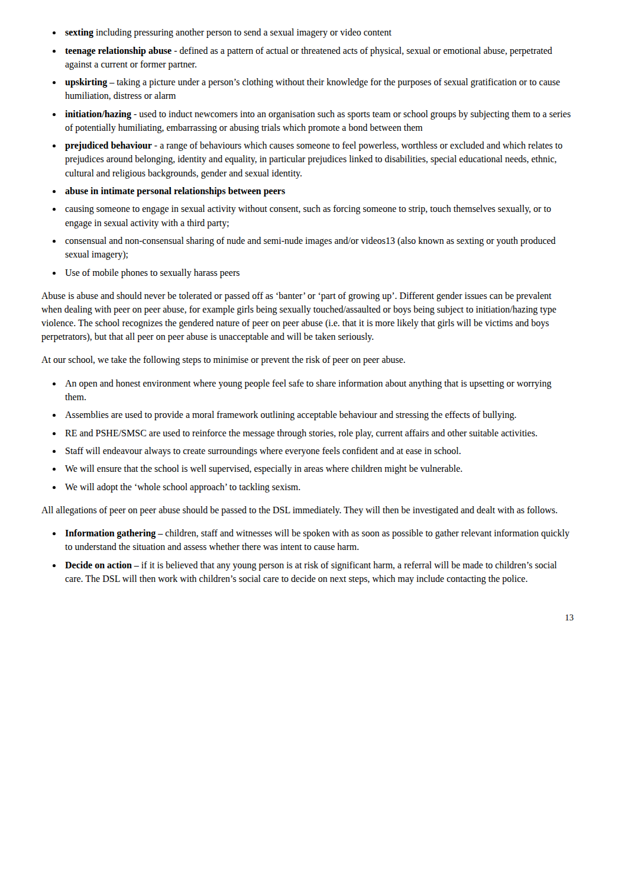sexting including pressuring another person to send a sexual imagery or video content
teenage relationship abuse - defined as a pattern of actual or threatened acts of physical, sexual or emotional abuse, perpetrated against a current or former partner.
upskirting – taking a picture under a person’s clothing without their knowledge for the purposes of sexual gratification or to cause humiliation, distress or alarm
initiation/hazing - used to induct newcomers into an organisation such as sports team or school groups by subjecting them to a series of potentially humiliating, embarrassing or abusing trials which promote a bond between them
prejudiced behaviour - a range of behaviours which causes someone to feel powerless, worthless or excluded and which relates to prejudices around belonging, identity and equality, in particular prejudices linked to disabilities, special educational needs, ethnic, cultural and religious backgrounds, gender and sexual identity.
abuse in intimate personal relationships between peers
causing someone to engage in sexual activity without consent, such as forcing someone to strip, touch themselves sexually, or to engage in sexual activity with a third party;
consensual and non-consensual sharing of nude and semi-nude images and/or videos13 (also known as sexting or youth produced sexual imagery);
Use of mobile phones to sexually harass peers
Abuse is abuse and should never be tolerated or passed off as ‘banter’ or ‘part of growing up’. Different gender issues can be prevalent when dealing with peer on peer abuse, for example girls being sexually touched/assaulted or boys being subject to initiation/hazing type violence. The school recognizes the gendered nature of peer on peer abuse (i.e. that it is more likely that girls will be victims and boys perpetrators), but that all peer on peer abuse is unacceptable and will be taken seriously.
At our school, we take the following steps to minimise or prevent the risk of peer on peer abuse.
An open and honest environment where young people feel safe to share information about anything that is upsetting or worrying them.
Assemblies are used to provide a moral framework outlining acceptable behaviour and stressing the effects of bullying.
RE and PSHE/SMSC are used to reinforce the message through stories, role play, current affairs and other suitable activities.
Staff will endeavour always to create surroundings where everyone feels confident and at ease in school.
We will ensure that the school is well supervised, especially in areas where children might be vulnerable.
We will adopt the ‘whole school approach’ to tackling sexism.
All allegations of peer on peer abuse should be passed to the DSL immediately. They will then be investigated and dealt with as follows.
Information gathering – children, staff and witnesses will be spoken with as soon as possible to gather relevant information quickly to understand the situation and assess whether there was intent to cause harm.
Decide on action – if it is believed that any young person is at risk of significant harm, a referral will be made to children’s social care. The DSL will then work with children’s social care to decide on next steps, which may include contacting the police.
13